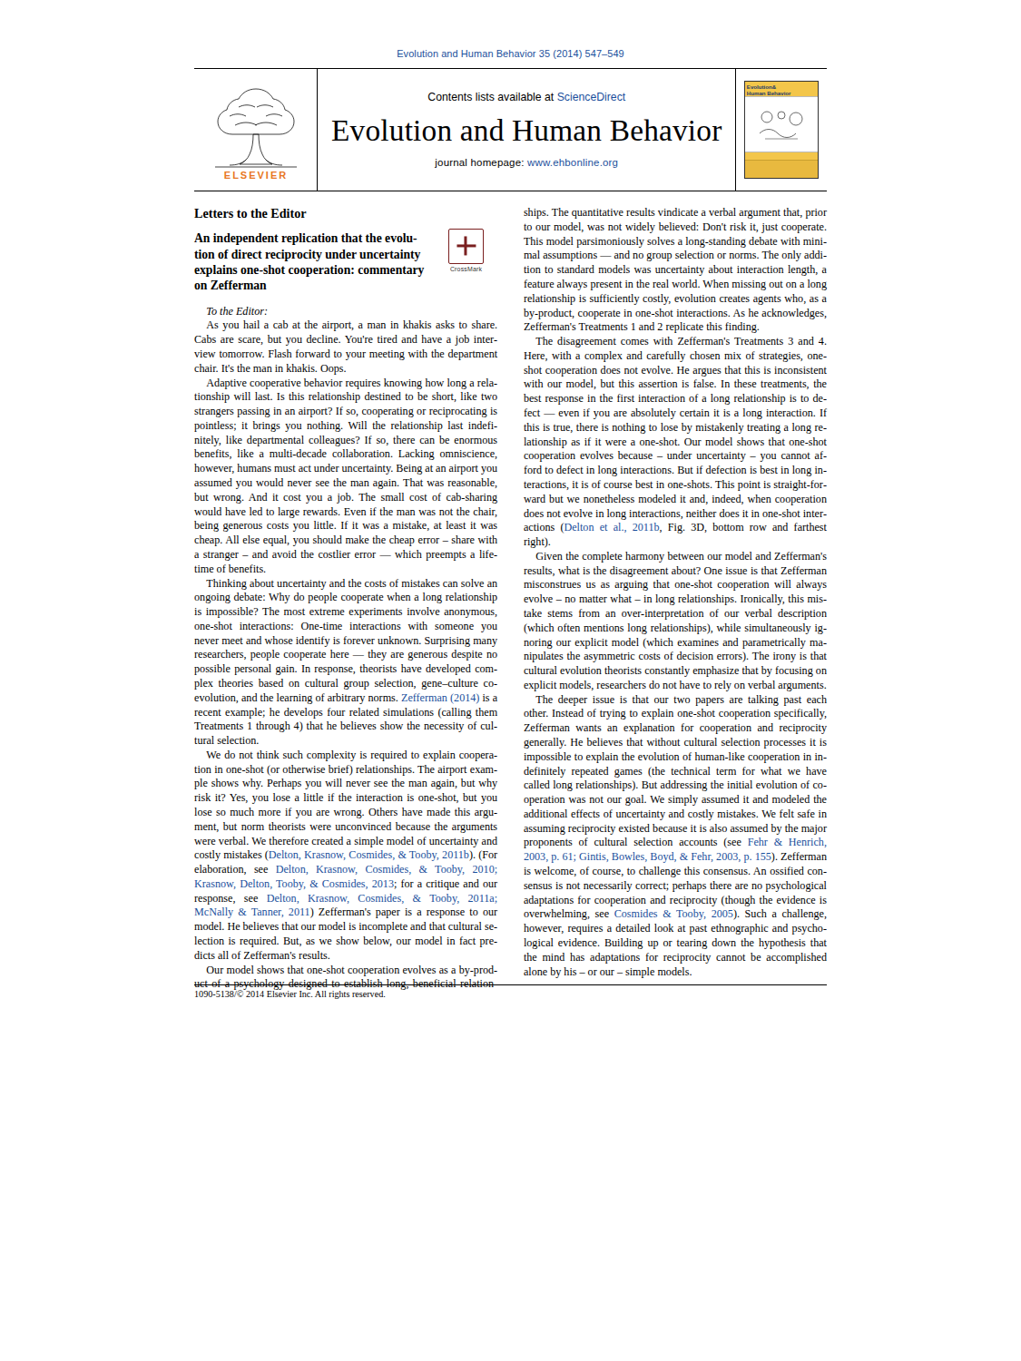Evolution and Human Behavior 35 (2014) 547–549
ELSEVIER
Contents lists available at ScienceDirect
Evolution and Human Behavior
journal homepage: www.ehbonline.org
Evolution&
Human Behavior
Letters to the Editor
CrossMark
An independent replication that the evolution of direct reciprocity under uncertainty explains one-shot cooperation: commentary on Zefferman
To the Editor:
As you hail a cab at the airport, a man in khakis asks to share. Cabs are scare, but you decline. You're tired and have a job interview tomorrow. Flash forward to your meeting with the department chair. It's the man in khakis. Oops.
Adaptive cooperative behavior requires knowing how long a relationship will last. Is this relationship destined to be short, like two strangers passing in an airport? If so, cooperating or reciprocating is pointless; it brings you nothing. Will the relationship last indefinitely, like departmental colleagues? If so, there can be enormous benefits, like a multi-decade collaboration. Lacking omniscience, however, humans must act under uncertainty. Being at an airport you assumed you would never see the man again. That was reasonable, but wrong. And it cost you a job. The small cost of cab-sharing would have led to large rewards. Even if the man was not the chair, being generous costs you little. If it was a mistake, at least it was cheap. All else equal, you should make the cheap error – share with a stranger – and avoid the costlier error — which preempts a lifetime of benefits.
Thinking about uncertainty and the costs of mistakes can solve an ongoing debate: Why do people cooperate when a long relationship is impossible? The most extreme experiments involve anonymous, one-shot interactions: One-time interactions with someone you never meet and whose identify is forever unknown. Surprising many researchers, people cooperate here — they are generous despite no possible personal gain. In response, theorists have developed complex theories based on cultural group selection, gene–culture co-evolution, and the learning of arbitrary norms. Zefferman (2014) is a recent example; he develops four related simulations (calling them Treatments 1 through 4) that he believes show the necessity of cultural selection.
We do not think such complexity is required to explain cooperation in one-shot (or otherwise brief) relationships. The airport example shows why. Perhaps you will never see the man again, but why risk it? Yes, you lose a little if the interaction is one-shot, but you lose so much more if you are wrong. Others have made this argument, but norm theorists were unconvinced because the arguments were verbal. We therefore created a simple model of uncertainty and costly mistakes (Delton, Krasnow, Cosmides, & Tooby, 2011b). (For elaboration, see Delton, Krasnow, Cosmides, & Tooby, 2010; Krasnow, Delton, Tooby, & Cosmides, 2013; for a critique and our response, see Delton, Krasnow, Cosmides, & Tooby, 2011a; McNally & Tanner, 2011) Zefferman's paper is a response to our model. He believes that our model is incomplete and that cultural selection is required. But, as we show below, our model in fact predicts all of Zefferman's results.
Our model shows that one-shot cooperation evolves as a by-product of a psychology designed to establish long, beneficial relationships. The quantitative results vindicate a verbal argument that, prior to our model, was not widely believed: Don't risk it, just cooperate. This model parsimoniously solves a long-standing debate with minimal assumptions — and no group selection or norms. The only addition to standard models was uncertainty about interaction length, a feature always present in the real world. When missing out on a long relationship is sufficiently costly, evolution creates agents who, as a by-product, cooperate in one-shot interactions. As he acknowledges, Zefferman's Treatments 1 and 2 replicate this finding.
The disagreement comes with Zefferman's Treatments 3 and 4. Here, with a complex and carefully chosen mix of strategies, one-shot cooperation does not evolve. He argues that this is inconsistent with our model, but this assertion is false. In these treatments, the best response in the first interaction of a long relationship is to defect — even if you are absolutely certain it is a long interaction. If this is true, there is nothing to lose by mistakenly treating a long relationship as if it were a one-shot. Our model shows that one-shot cooperation evolves because – under uncertainty – you cannot afford to defect in long interactions. But if defection is best in long interactions, it is of course best in one-shots. This point is straight-forward but we nonetheless modeled it and, indeed, when cooperation does not evolve in long interactions, neither does it in one-shot interactions (Delton et al., 2011b, Fig. 3D, bottom row and farthest right).
Given the complete harmony between our model and Zefferman's results, what is the disagreement about? One issue is that Zefferman misconstrues us as arguing that one-shot cooperation will always evolve – no matter what – in long relationships. Ironically, this mistake stems from an over-interpretation of our verbal description (which often mentions long relationships), while simultaneously ignoring our explicit model (which examines and parametrically manipulates the asymmetric costs of decision errors). The irony is that cultural evolution theorists constantly emphasize that by focusing on explicit models, researchers do not have to rely on verbal arguments.
The deeper issue is that our two papers are talking past each other. Instead of trying to explain one-shot cooperation specifically, Zefferman wants an explanation for cooperation and reciprocity generally. He believes that without cultural selection processes it is impossible to explain the evolution of human-like cooperation in indefinitely repeated games (the technical term for what we have called long relationships). But addressing the initial evolution of cooperation was not our goal. We simply assumed it and modeled the additional effects of uncertainty and costly mistakes. We felt safe in assuming reciprocity existed because it is also assumed by the major proponents of cultural selection accounts (see Fehr & Henrich, 2003, p. 61; Gintis, Bowles, Boyd, & Fehr, 2003, p. 155). Zefferman is welcome, of course, to challenge this consensus. An ossified consensus is not necessarily correct; perhaps there are no psychological adaptations for cooperation and reciprocity (though the evidence is overwhelming, see Cosmides & Tooby, 2005). Such a challenge, however, requires a detailed look at past ethnographic and psychological evidence. Building up or tearing down the hypothesis that the mind has adaptations for reciprocity cannot be accomplished alone by his – or our – simple models.
1090-5138/© 2014 Elsevier Inc. All rights reserved.